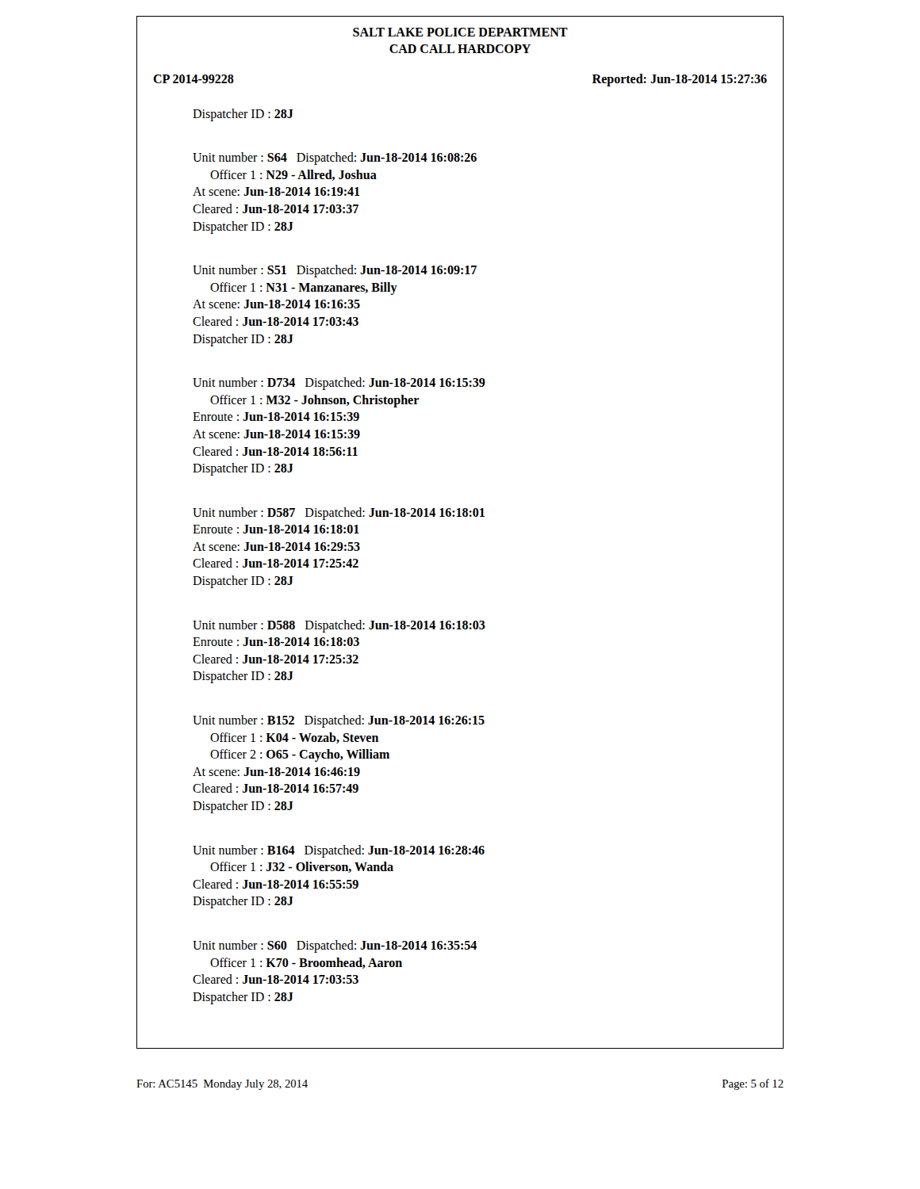SALT LAKE POLICE DEPARTMENT
CAD CALL HARDCOPY
CP 2014-99228 Reported: Jun-18-2014 15:27:36
Dispatcher ID : 28J
Unit number : S64 Dispatched: Jun-18-2014 16:08:26
Officer 1 : N29 - Allred, Joshua
At scene: Jun-18-2014 16:19:41
Cleared : Jun-18-2014 17:03:37
Dispatcher ID : 28J
Unit number : S51 Dispatched: Jun-18-2014 16:09:17
Officer 1 : N31 - Manzanares, Billy
At scene: Jun-18-2014 16:16:35
Cleared : Jun-18-2014 17:03:43
Dispatcher ID : 28J
Unit number : D734 Dispatched: Jun-18-2014 16:15:39
Officer 1 : M32 - Johnson, Christopher
Enroute : Jun-18-2014 16:15:39
At scene: Jun-18-2014 16:15:39
Cleared : Jun-18-2014 18:56:11
Dispatcher ID : 28J
Unit number : D587 Dispatched: Jun-18-2014 16:18:01
Enroute : Jun-18-2014 16:18:01
At scene: Jun-18-2014 16:29:53
Cleared : Jun-18-2014 17:25:42
Dispatcher ID : 28J
Unit number : D588 Dispatched: Jun-18-2014 16:18:03
Enroute : Jun-18-2014 16:18:03
Cleared : Jun-18-2014 17:25:32
Dispatcher ID : 28J
Unit number : B152 Dispatched: Jun-18-2014 16:26:15
Officer 1 : K04 - Wozab, Steven
Officer 2 : O65 - Caycho, William
At scene: Jun-18-2014 16:46:19
Cleared : Jun-18-2014 16:57:49
Dispatcher ID : 28J
Unit number : B164 Dispatched: Jun-18-2014 16:28:46
Officer 1 : J32 - Oliverson, Wanda
Cleared : Jun-18-2014 16:55:59
Dispatcher ID : 28J
Unit number : S60 Dispatched: Jun-18-2014 16:35:54
Officer 1 : K70 - Broomhead, Aaron
Cleared : Jun-18-2014 17:03:53
Dispatcher ID : 28J
For: AC5145 Monday July 28, 2014 Page: 5 of 12